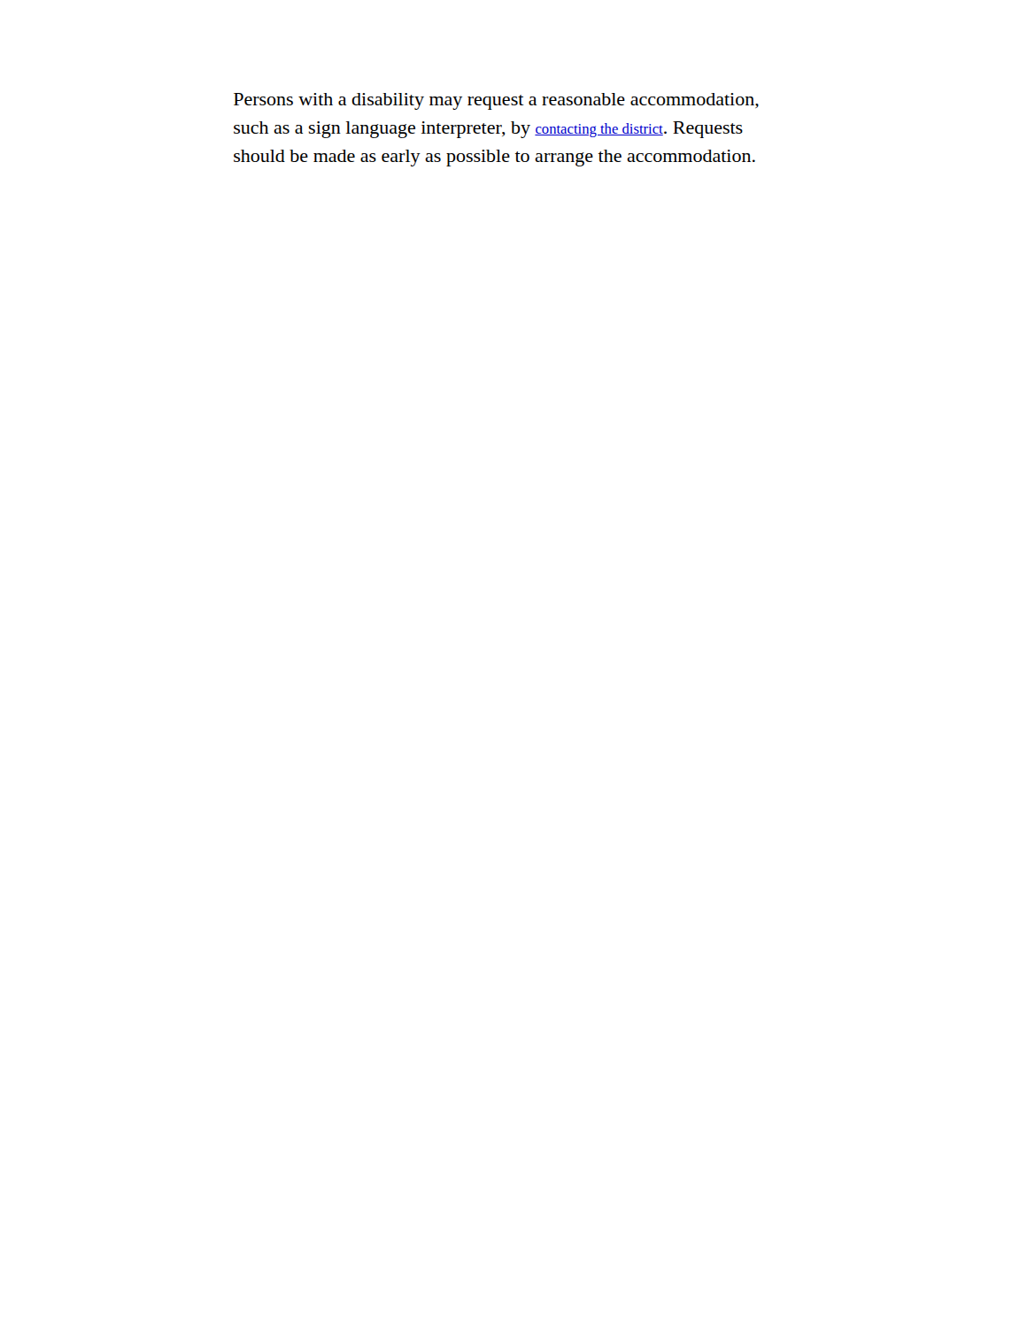Persons with a disability may request a reasonable accommodation, such as a sign language interpreter, by contacting the district. Requests should be made as early as possible to arrange the accommodation.